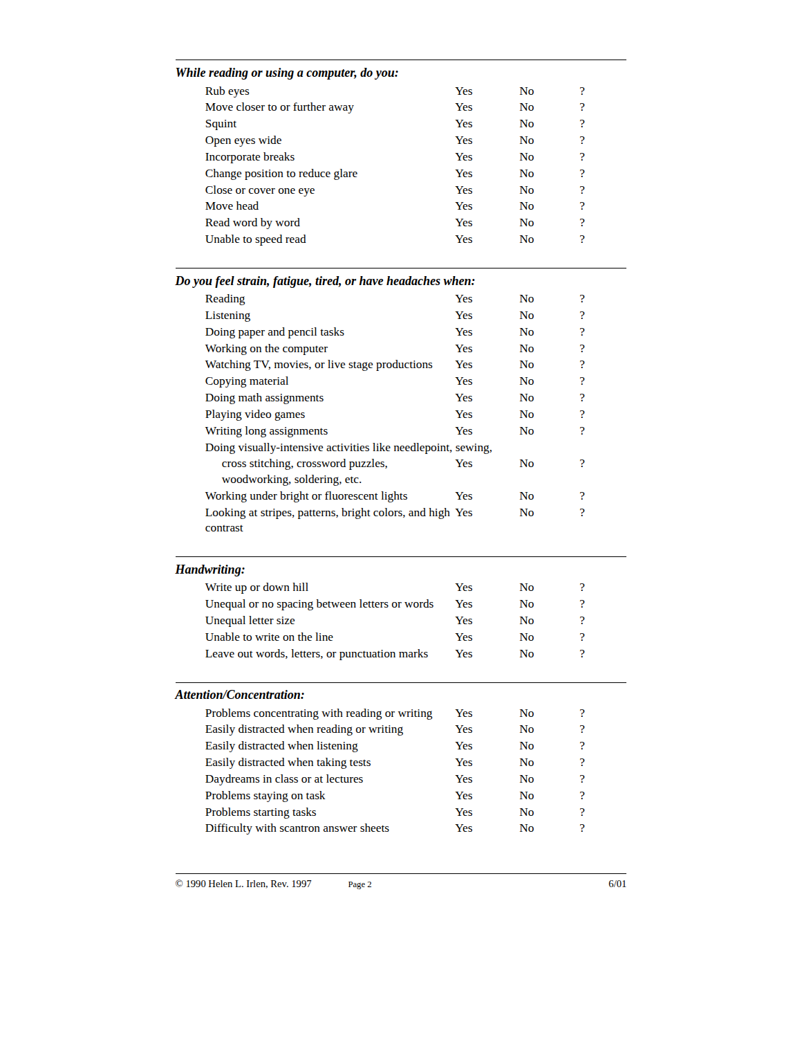While reading or using a computer, do you:
| Rub eyes | Yes | No | ? |
| Move closer to or further away | Yes | No | ? |
| Squint | Yes | No | ? |
| Open eyes wide | Yes | No | ? |
| Incorporate breaks | Yes | No | ? |
| Change position to reduce glare | Yes | No | ? |
| Close or cover one eye | Yes | No | ? |
| Move head | Yes | No | ? |
| Read word by word | Yes | No | ? |
| Unable to speed read | Yes | No | ? |
Do you feel strain, fatigue, tired, or have headaches when:
| Reading | Yes | No | ? |
| Listening | Yes | No | ? |
| Doing paper and pencil tasks | Yes | No | ? |
| Working on the computer | Yes | No | ? |
| Watching TV, movies, or live stage productions | Yes | No | ? |
| Copying material | Yes | No | ? |
| Doing math assignments | Yes | No | ? |
| Playing video games | Yes | No | ? |
| Writing long assignments | Yes | No | ? |
| Doing visually-intensive activities like needlepoint, sewing, |
| cross stitching, crossword puzzles, woodworking, soldering, etc. | Yes | No | ? |
| Working under bright or fluorescent lights | Yes | No | ? |
| Looking at stripes, patterns, bright colors, and high contrast | Yes | No | ? |
Handwriting:
| Write up or down hill | Yes | No | ? |
| Unequal or no spacing between letters or words | Yes | No | ? |
| Unequal letter size | Yes | No | ? |
| Unable to write on the line | Yes | No | ? |
| Leave out words, letters, or punctuation marks | Yes | No | ? |
Attention/Concentration:
| Problems concentrating with reading or writing | Yes | No | ? |
| Easily distracted when reading or writing | Yes | No | ? |
| Easily distracted when listening | Yes | No | ? |
| Easily distracted when taking tests | Yes | No | ? |
| Daydreams in class or at lectures | Yes | No | ? |
| Problems staying on task | Yes | No | ? |
| Problems starting tasks | Yes | No | ? |
| Difficulty with scantron answer sheets | Yes | No | ? |
© 1990 Helen L. Irlen, Rev. 1997
Page 2
6/01